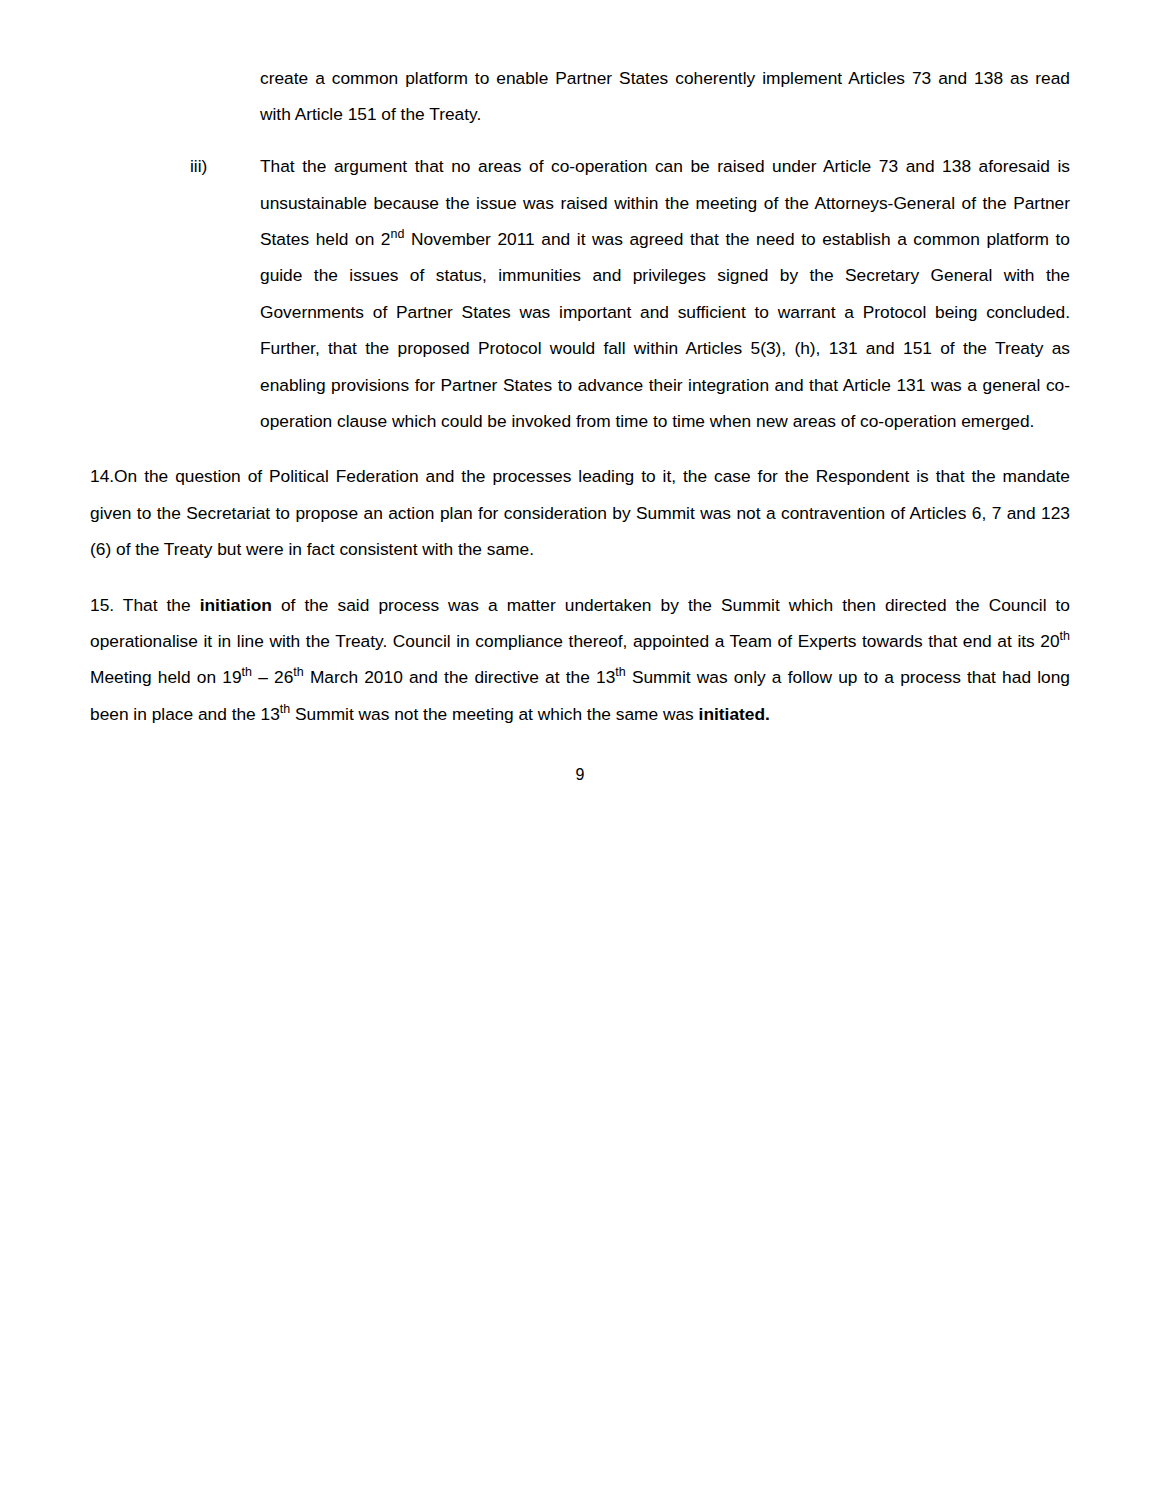create a common platform to enable Partner States coherently implement Articles 73 and 138 as read with Article 151 of the Treaty.
iii)
That the argument that no areas of co-operation can be raised under Article 73 and 138 aforesaid is unsustainable because the issue was raised within the meeting of the Attorneys-General of the Partner States held on 2nd November 2011 and it was agreed that the need to establish a common platform to guide the issues of status, immunities and privileges signed by the Secretary General with the Governments of Partner States was important and sufficient to warrant a Protocol being concluded. Further, that the proposed Protocol would fall within Articles 5(3), (h), 131 and 151 of the Treaty as enabling provisions for Partner States to advance their integration and that Article 131 was a general co-operation clause which could be invoked from time to time when new areas of co-operation emerged.
14.On the question of Political Federation and the processes leading to it, the case for the Respondent is that the mandate given to the Secretariat to propose an action plan for consideration by Summit was not a contravention of Articles 6, 7 and 123 (6) of the Treaty but were in fact consistent with the same.
15. That the initiation of the said process was a matter undertaken by the Summit which then directed the Council to operationalise it in line with the Treaty. Council in compliance thereof, appointed a Team of Experts towards that end at its 20th Meeting held on 19th – 26th March 2010 and the directive at the 13th Summit was only a follow up to a process that had long been in place and the 13th Summit was not the meeting at which the same was initiated.
9